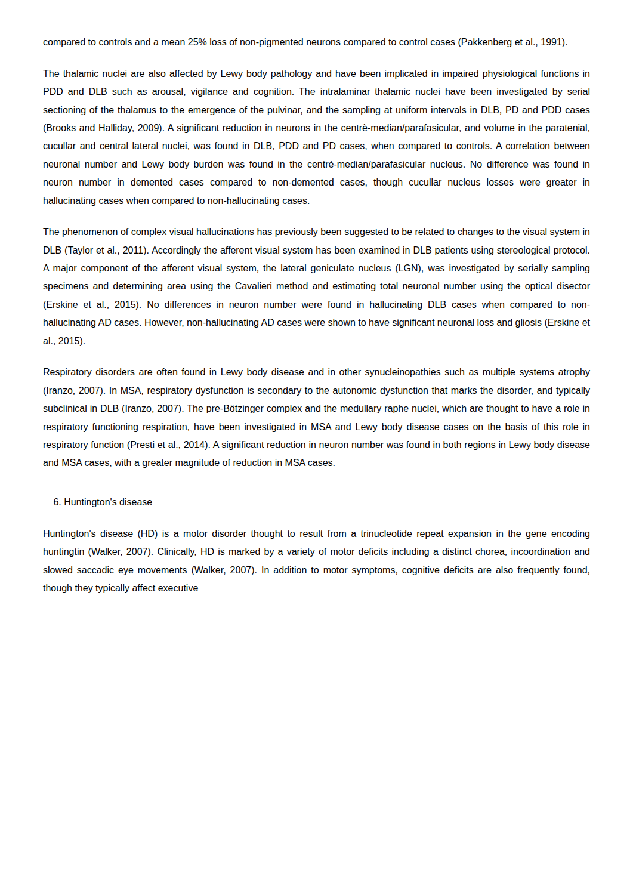compared to controls and a mean 25% loss of non-pigmented neurons compared to control cases (Pakkenberg et al., 1991).
The thalamic nuclei are also affected by Lewy body pathology and have been implicated in impaired physiological functions in PDD and DLB such as arousal, vigilance and cognition. The intralaminar thalamic nuclei have been investigated by serial sectioning of the thalamus to the emergence of the pulvinar, and the sampling at uniform intervals in DLB, PD and PDD cases (Brooks and Halliday, 2009). A significant reduction in neurons in the centrè-median/parafasicular, and volume in the paratenial, cucullar and central lateral nuclei, was found in DLB, PDD and PD cases, when compared to controls. A correlation between neuronal number and Lewy body burden was found in the centrè-median/parafasicular nucleus. No difference was found in neuron number in demented cases compared to non-demented cases, though cucullar nucleus losses were greater in hallucinating cases when compared to non-hallucinating cases.
The phenomenon of complex visual hallucinations has previously been suggested to be related to changes to the visual system in DLB (Taylor et al., 2011). Accordingly the afferent visual system has been examined in DLB patients using stereological protocol. A major component of the afferent visual system, the lateral geniculate nucleus (LGN), was investigated by serially sampling specimens and determining area using the Cavalieri method and estimating total neuronal number using the optical disector (Erskine et al., 2015). No differences in neuron number were found in hallucinating DLB cases when compared to non-hallucinating AD cases. However, non-hallucinating AD cases were shown to have significant neuronal loss and gliosis (Erskine et al., 2015).
Respiratory disorders are often found in Lewy body disease and in other synucleinopathies such as multiple systems atrophy (Iranzo, 2007). In MSA, respiratory dysfunction is secondary to the autonomic dysfunction that marks the disorder, and typically subclinical in DLB (Iranzo, 2007). The pre-Bötzinger complex and the medullary raphe nuclei, which are thought to have a role in respiratory functioning respiration, have been investigated in MSA and Lewy body disease cases on the basis of this role in respiratory function (Presti et al., 2014). A significant reduction in neuron number was found in both regions in Lewy body disease and MSA cases, with a greater magnitude of reduction in MSA cases.
Huntington's disease
Huntington's disease (HD) is a motor disorder thought to result from a trinucleotide repeat expansion in the gene encoding huntingtin (Walker, 2007). Clinically, HD is marked by a variety of motor deficits including a distinct chorea, incoordination and slowed saccadic eye movements (Walker, 2007). In addition to motor symptoms, cognitive deficits are also frequently found, though they typically affect executive